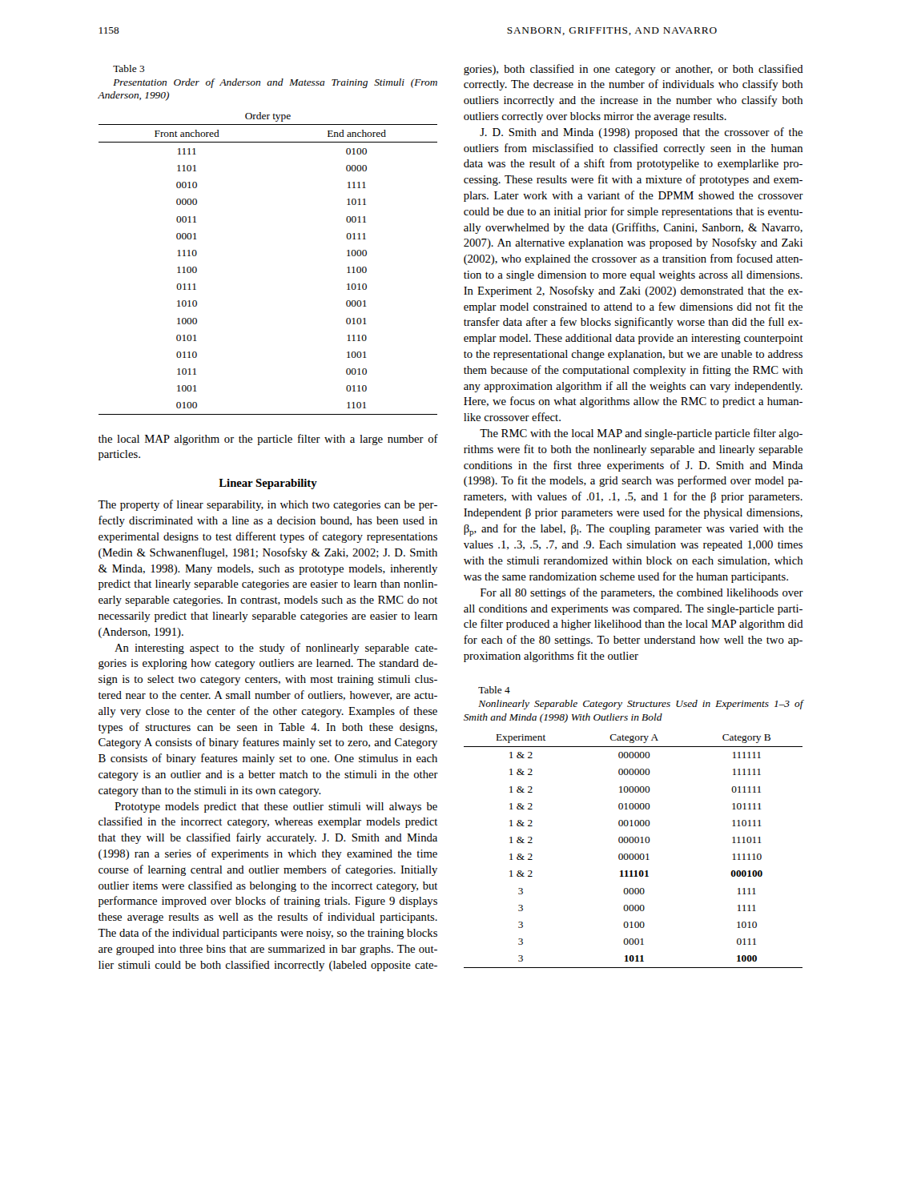1158 Sanborn, Griffiths, and Navarro
Table 3
Presentation Order of Anderson and Matessa Training Stimuli (From Anderson, 1990)
| Order type |
| --- |
| Front anchored | End anchored |
| 1111 | 0100 |
| 1101 | 0000 |
| 0010 | 1111 |
| 0000 | 1011 |
| 0011 | 0011 |
| 0001 | 0111 |
| 1110 | 1000 |
| 1100 | 1100 |
| 0111 | 1010 |
| 1010 | 0001 |
| 1000 | 0101 |
| 0101 | 1110 |
| 0110 | 1001 |
| 1011 | 0010 |
| 1001 | 0110 |
| 0100 | 1101 |
the local MAP algorithm or the particle filter with a large number of particles.
Linear Separability
The property of linear separability, in which two categories can be perfectly discriminated with a line as a decision bound, has been used in experimental designs to test different types of category representations (Medin & Schwanenflugel, 1981; Nosofsky & Zaki, 2002; J. D. Smith & Minda, 1998). Many models, such as prototype models, inherently predict that linearly separable categories are easier to learn than nonlinearly separable categories. In contrast, models such as the RMC do not necessarily predict that linearly separable categories are easier to learn (Anderson, 1991).
An interesting aspect to the study of nonlinearly separable categories is exploring how category outliers are learned. The standard design is to select two category centers, with most training stimuli clustered near to the center. A small number of outliers, however, are actually very close to the center of the other category. Examples of these types of structures can be seen in Table 4. In both these designs, Category A consists of binary features mainly set to zero, and Category B consists of binary features mainly set to one. One stimulus in each category is an outlier and is a better match to the stimuli in the other category than to the stimuli in its own category.
Prototype models predict that these outlier stimuli will always be classified in the incorrect category, whereas exemplar models predict that they will be classified fairly accurately. J. D. Smith and Minda (1998) ran a series of experiments in which they examined the time course of learning central and outlier members of categories. Initially outlier items were classified as belonging to the incorrect category, but performance improved over blocks of training trials. Figure 9 displays these average results as well as the results of individual participants. The data of the individual participants were noisy, so the training blocks are grouped into three bins that are summarized in bar graphs. The outlier stimuli could be both classified incorrectly (labeled opposite categories), both classified in one category or another, or both classified correctly. The decrease in the number of individuals who classify both outliers incorrectly and the increase in the number who classify both outliers correctly over blocks mirror the average results.
J. D. Smith and Minda (1998) proposed that the crossover of the outliers from misclassified to classified correctly seen in the human data was the result of a shift from prototypelike to exemplarlike processing. These results were fit with a mixture of prototypes and exemplars. Later work with a variant of the DPMM showed the crossover could be due to an initial prior for simple representations that is eventually overwhelmed by the data (Griffiths, Canini, Sanborn, & Navarro, 2007). An alternative explanation was proposed by Nosofsky and Zaki (2002), who explained the crossover as a transition from focused attention to a single dimension to more equal weights across all dimensions. In Experiment 2, Nosofsky and Zaki (2002) demonstrated that the exemplar model constrained to attend to a few dimensions did not fit the transfer data after a few blocks significantly worse than did the full exemplar model. These additional data provide an interesting counterpoint to the representational change explanation, but we are unable to address them because of the computational complexity in fitting the RMC with any approximation algorithm if all the weights can vary independently. Here, we focus on what algorithms allow the RMC to predict a humanlike crossover effect.
The RMC with the local MAP and single-particle particle filter algorithms were fit to both the nonlinearly separable and linearly separable conditions in the first three experiments of J. D. Smith and Minda (1998). To fit the models, a grid search was performed over model parameters, with values of .01, .1, .5, and 1 for the β prior parameters. Independent β prior parameters were used for the physical dimensions, βp, and for the label, βl. The coupling parameter was varied with the values .1, .3, .5, .7, and .9. Each simulation was repeated 1,000 times with the stimuli rerandomized within block on each simulation, which was the same randomization scheme used for the human participants.
For all 80 settings of the parameters, the combined likelihoods over all conditions and experiments was compared. The single-particle particle filter produced a higher likelihood than the local MAP algorithm did for each of the 80 settings. To better understand how well the two approximation algorithms fit the outlier
Table 4
Nonlinearly Separable Category Structures Used in Experiments 1–3 of Smith and Minda (1998) With Outliers in Bold
| Experiment | Category A | Category B |
| --- | --- | --- |
| 1 & 2 | 000000 | 111111 |
| 1 & 2 | 000000 | 111111 |
| 1 & 2 | 100000 | 011111 |
| 1 & 2 | 010000 | 101111 |
| 1 & 2 | 001000 | 110111 |
| 1 & 2 | 000010 | 111011 |
| 1 & 2 | 000001 | 111110 |
| 1 & 2 | 111101 | 000100 |
| 3 | 0000 | 1111 |
| 3 | 0000 | 1111 |
| 3 | 0100 | 1010 |
| 3 | 0001 | 0111 |
| 3 | 1011 | 1000 |